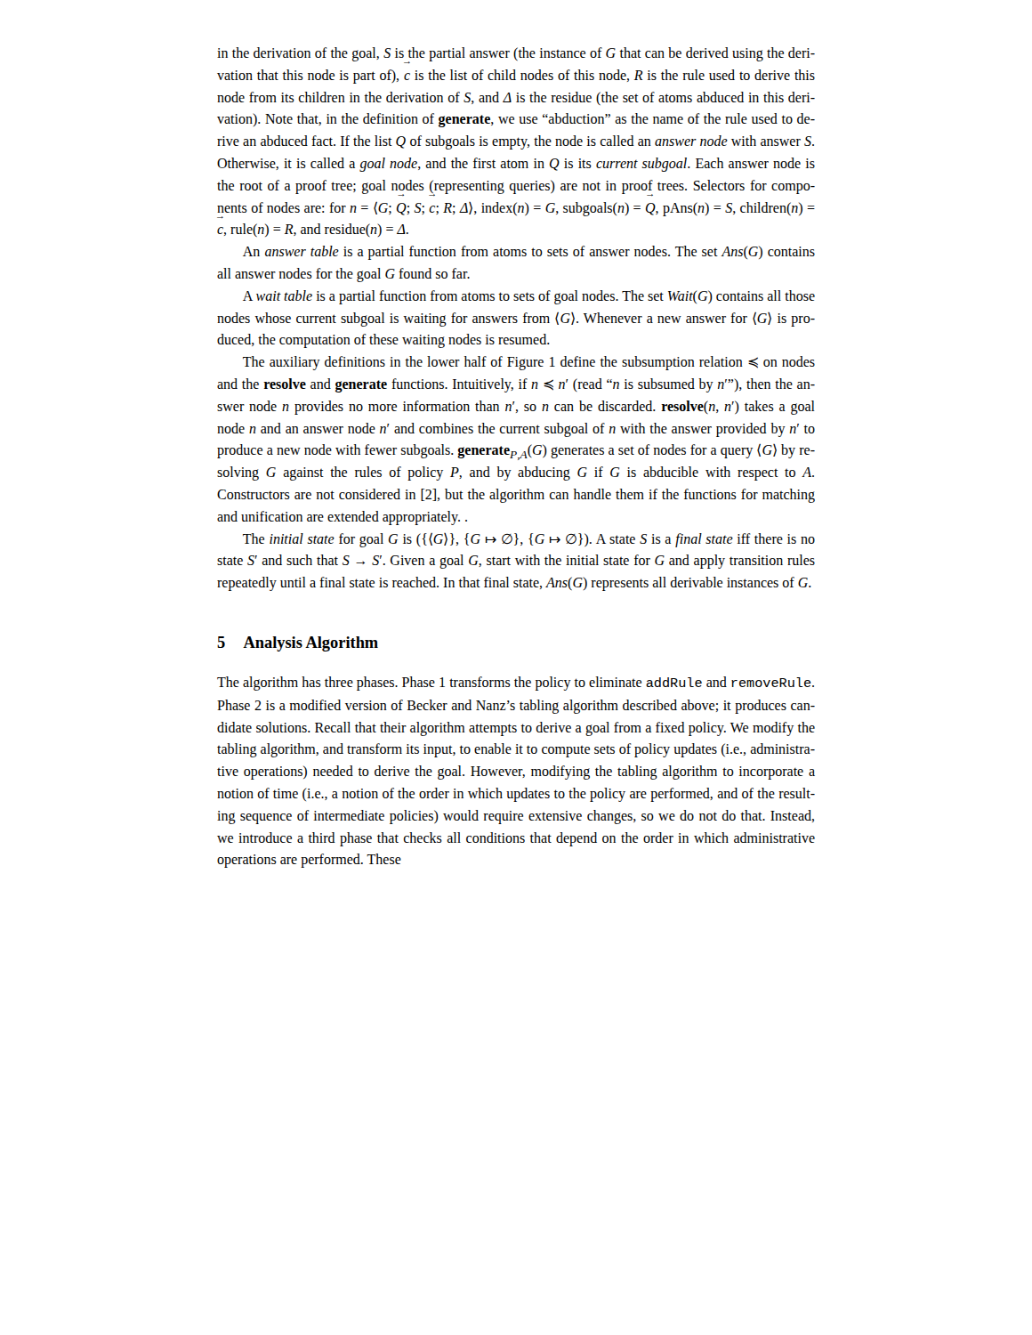in the derivation of the goal, S is the partial answer (the instance of G that can be derived using the derivation that this node is part of), c is the list of child nodes of this node, R is the rule used to derive this node from its children in the derivation of S, and Δ is the residue (the set of atoms abduced in this derivation). Note that, in the definition of generate, we use “abduction” as the name of the rule used to derive an abduced fact. If the list Q of subgoals is empty, the node is called an answer node with answer S. Otherwise, it is called a goal node, and the first atom in Q is its current subgoal. Each answer node is the root of a proof tree; goal nodes (representing queries) are not in proof trees. Selectors for components of nodes are: for n = ⟨G; Q; S; c; R; Δ⟩, index(n) = G, subgoals(n) = Q, pAns(n) = S, children(n) = c, rule(n) = R, and residue(n) = Δ.
An answer table is a partial function from atoms to sets of answer nodes. The set Ans(G) contains all answer nodes for the goal G found so far.
A wait table is a partial function from atoms to sets of goal nodes. The set Wait(G) contains all those nodes whose current subgoal is waiting for answers from ⟨G⟩. Whenever a new answer for ⟨G⟩ is produced, the computation of these waiting nodes is resumed.
The auxiliary definitions in the lower half of Figure 1 define the subsumption relation ≼ on nodes and the resolve and generate functions. Intuitively, if n ≼ n′ (read “n is subsumed by n′”), then the answer node n provides no more information than n′, so n can be discarded. resolve(n, n′) takes a goal node n and an answer node n′ and combines the current subgoal of n with the answer provided by n′ to produce a new node with fewer subgoals. generateP,A(G) generates a set of nodes for a query ⟨G⟩ by resolving G against the rules of policy P, and by abducing G if G is abducible with respect to A. Constructors are not considered in [2], but the algorithm can handle them if the functions for matching and unification are extended appropriately. .
The initial state for goal G is ({⟨G⟩}, {G ↦ ∅}, {G ↦ ∅}). A state S is a final state iff there is no state S′ and such that S → S′. Given a goal G, start with the initial state for G and apply transition rules repeatedly until a final state is reached. In that final state, Ans(G) represents all derivable instances of G.
5 Analysis Algorithm
The algorithm has three phases. Phase 1 transforms the policy to eliminate addRule and removeRule. Phase 2 is a modified version of Becker and Nanz’s tabling algorithm described above; it produces candidate solutions. Recall that their algorithm attempts to derive a goal from a fixed policy. We modify the tabling algorithm, and transform its input, to enable it to compute sets of policy updates (i.e., administrative operations) needed to derive the goal. However, modifying the tabling algorithm to incorporate a notion of time (i.e., a notion of the order in which updates to the policy are performed, and of the resulting sequence of intermediate policies) would require extensive changes, so we do not do that. Instead, we introduce a third phase that checks all conditions that depend on the order in which administrative operations are performed. These